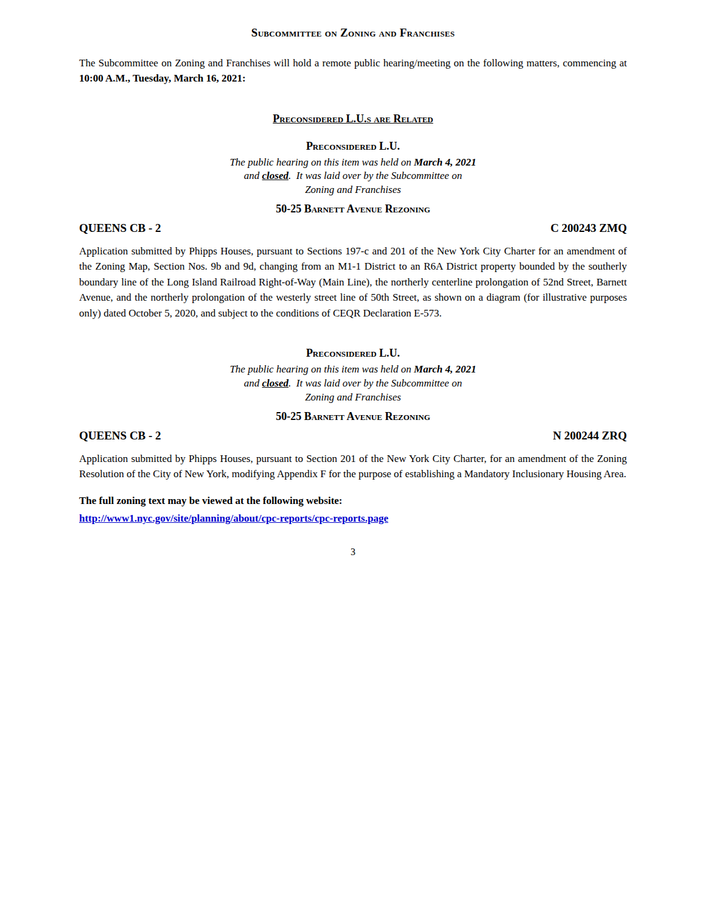Subcommittee on Zoning and Franchises
The Subcommittee on Zoning and Franchises will hold a remote public hearing/meeting on the following matters, commencing at 10:00 A.M., Tuesday, March 16, 2021:
Preconsidered L.U.s are Related
Preconsidered L.U.
The public hearing on this item was held on March 4, 2021
and closed. It was laid over by the Subcommittee on
Zoning and Franchises
50-25 Barnett Avenue Rezoning
QUEENS CB - 2 C 200243 ZMQ
Application submitted by Phipps Houses, pursuant to Sections 197-c and 201 of the New York City Charter for an amendment of the Zoning Map, Section Nos. 9b and 9d, changing from an M1-1 District to an R6A District property bounded by the southerly boundary line of the Long Island Railroad Right-of-Way (Main Line), the northerly centerline prolongation of 52nd Street, Barnett Avenue, and the northerly prolongation of the westerly street line of 50th Street, as shown on a diagram (for illustrative purposes only) dated October 5, 2020, and subject to the conditions of CEQR Declaration E-573.
Preconsidered L.U.
The public hearing on this item was held on March 4, 2021
and closed. It was laid over by the Subcommittee on
Zoning and Franchises
50-25 Barnett Avenue Rezoning
QUEENS CB - 2 N 200244 ZRQ
Application submitted by Phipps Houses, pursuant to Section 201 of the New York City Charter, for an amendment of the Zoning Resolution of the City of New York, modifying Appendix F for the purpose of establishing a Mandatory Inclusionary Housing Area.
The full zoning text may be viewed at the following website:
http://www1.nyc.gov/site/planning/about/cpc-reports/cpc-reports.page
3